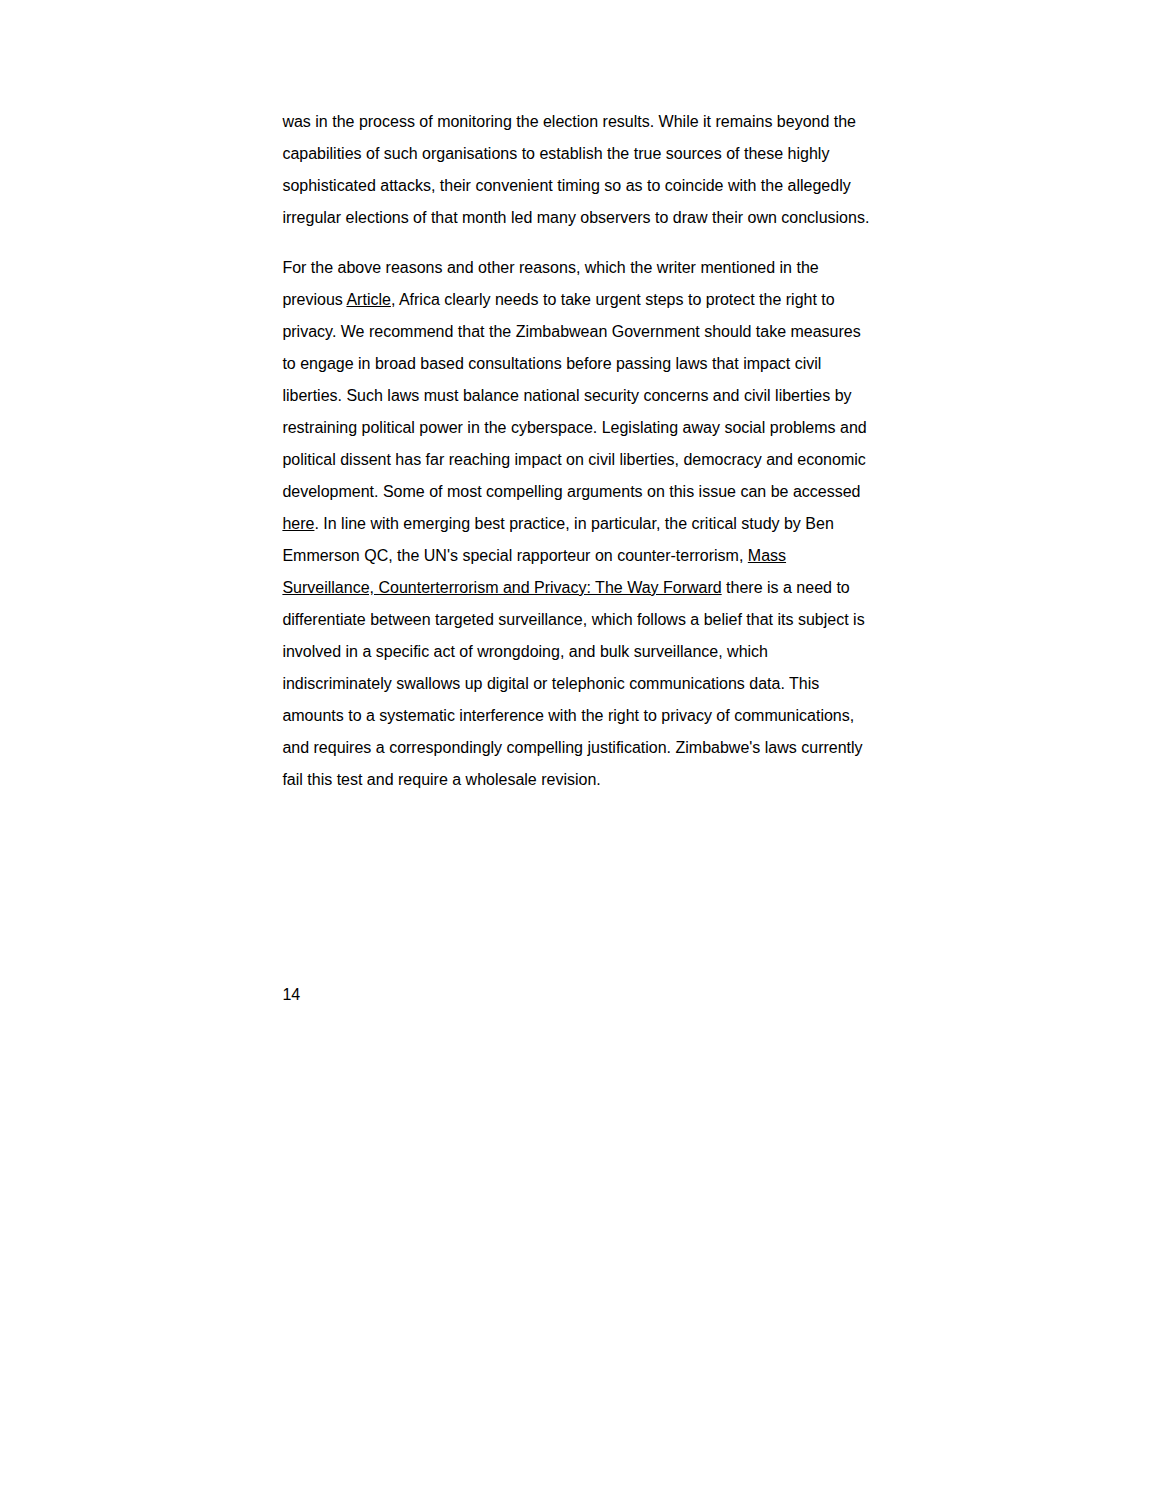was in the process of monitoring the election results. While it remains beyond the capabilities of such organisations to establish the true sources of these highly sophisticated attacks, their convenient timing so as to coincide with the allegedly irregular elections of that month led many observers to draw their own conclusions.
For the above reasons and other reasons, which the writer mentioned in the previous Article, Africa clearly needs to take urgent steps to protect the right to privacy. We recommend that the Zimbabwean Government should take measures to engage in broad based consultations before passing laws that impact civil liberties. Such laws must balance national security concerns and civil liberties by restraining political power in the cyberspace. Legislating away social problems and political dissent has far reaching impact on civil liberties, democracy and economic development. Some of most compelling arguments on this issue can be accessed here. In line with emerging best practice, in particular, the critical study by Ben Emmerson QC, the UN's special rapporteur on counter-terrorism, Mass Surveillance, Counterterrorism and Privacy: The Way Forward there is a need to differentiate between targeted surveillance, which follows a belief that its subject is involved in a specific act of wrongdoing, and bulk surveillance, which indiscriminately swallows up digital or telephonic communications data. This amounts to a systematic interference with the right to privacy of communications, and requires a correspondingly compelling justification. Zimbabwe's laws currently fail this test and require a wholesale revision.
14